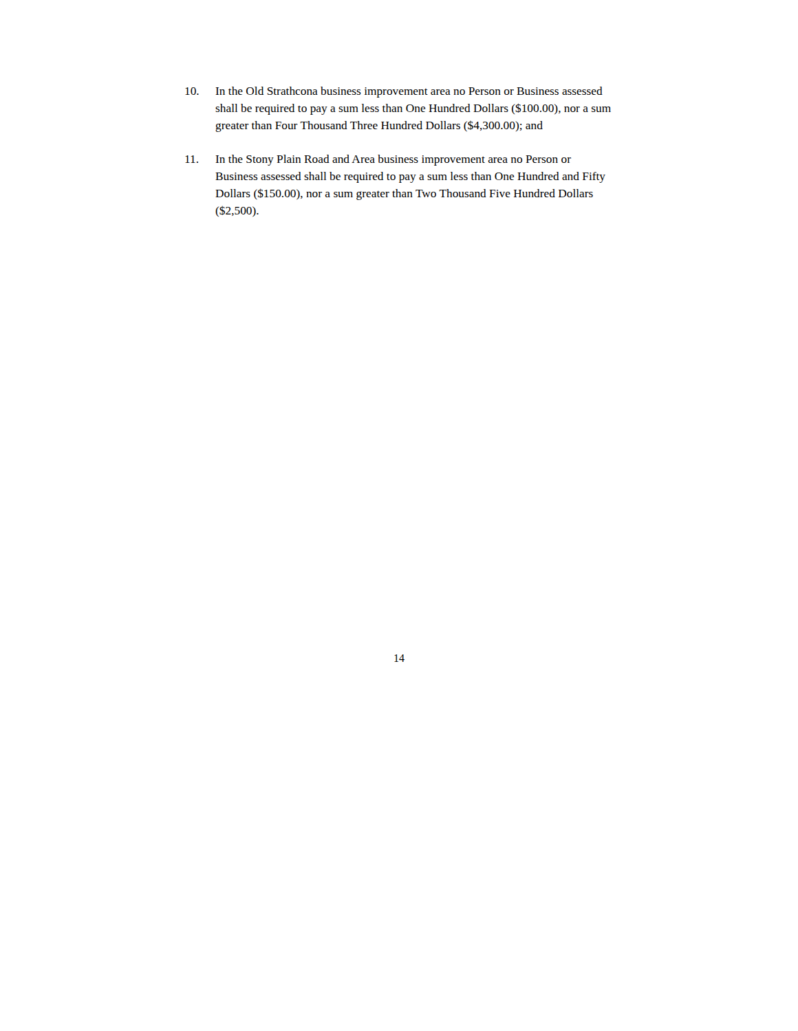10. In the Old Strathcona business improvement area no Person or Business assessed shall be required to pay a sum less than One Hundred Dollars ($100.00), nor a sum greater than Four Thousand Three Hundred Dollars ($4,300.00); and
11. In the Stony Plain Road and Area business improvement area no Person or Business assessed shall be required to pay a sum less than One Hundred and Fifty Dollars ($150.00), nor a sum greater than Two Thousand Five Hundred Dollars ($2,500).
14